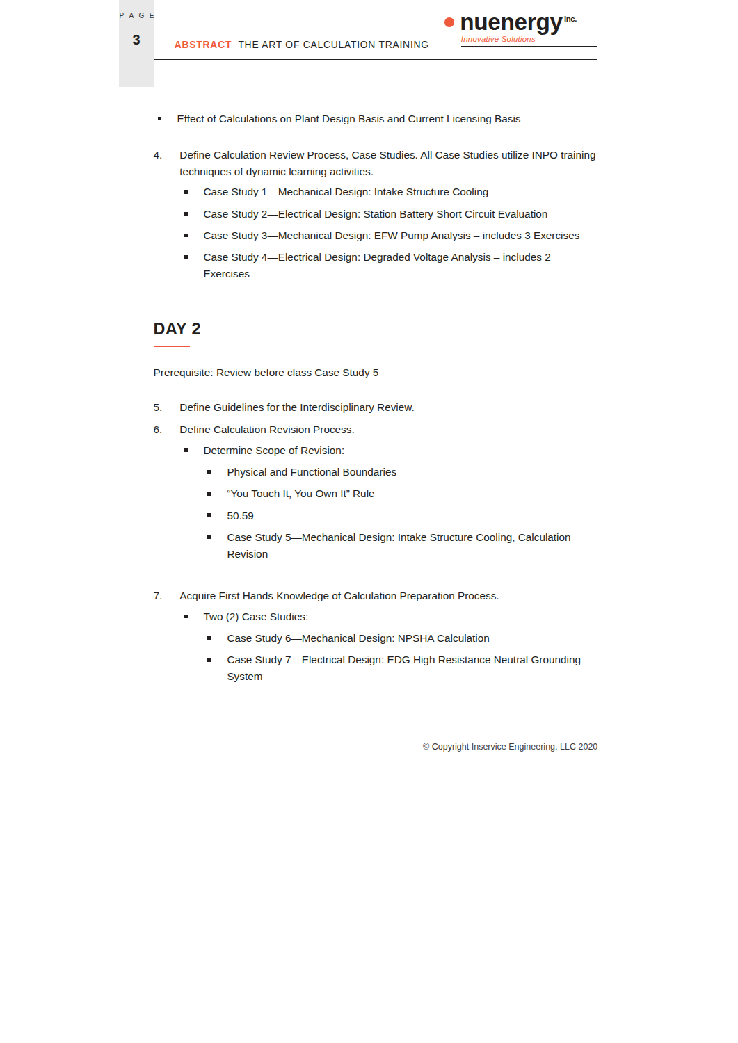P A G E 3
ABSTRACT THE ART OF CALCULATION TRAINING
nu energy Inc.
Innovative Solutions
Effect of Calculations on Plant Design Basis and Current Licensing Basis
4. Define Calculation Review Process, Case Studies. All Case Studies utilize INPO training techniques of dynamic learning activities.
Case Study 1—Mechanical Design: Intake Structure Cooling
Case Study 2—Electrical Design: Station Battery Short Circuit Evaluation
Case Study 3—Mechanical Design: EFW Pump Analysis – includes 3 Exercises
Case Study 4—Electrical Design: Degraded Voltage Analysis – includes 2 Exercises
DAY 2
Prerequisite: Review before class Case Study 5
5. Define Guidelines for the Interdisciplinary Review.
6. Define Calculation Revision Process.
Determine Scope of Revision:
Physical and Functional Boundaries
“You Touch It, You Own It” Rule
50.59
Case Study 5—Mechanical Design: Intake Structure Cooling, Calculation Revision
7. Acquire First Hands Knowledge of Calculation Preparation Process.
Two (2) Case Studies:
Case Study 6—Mechanical Design: NPSHA Calculation
Case Study 7—Electrical Design: EDG High Resistance Neutral Grounding System
© Copyright Inservice Engineering, LLC 2020